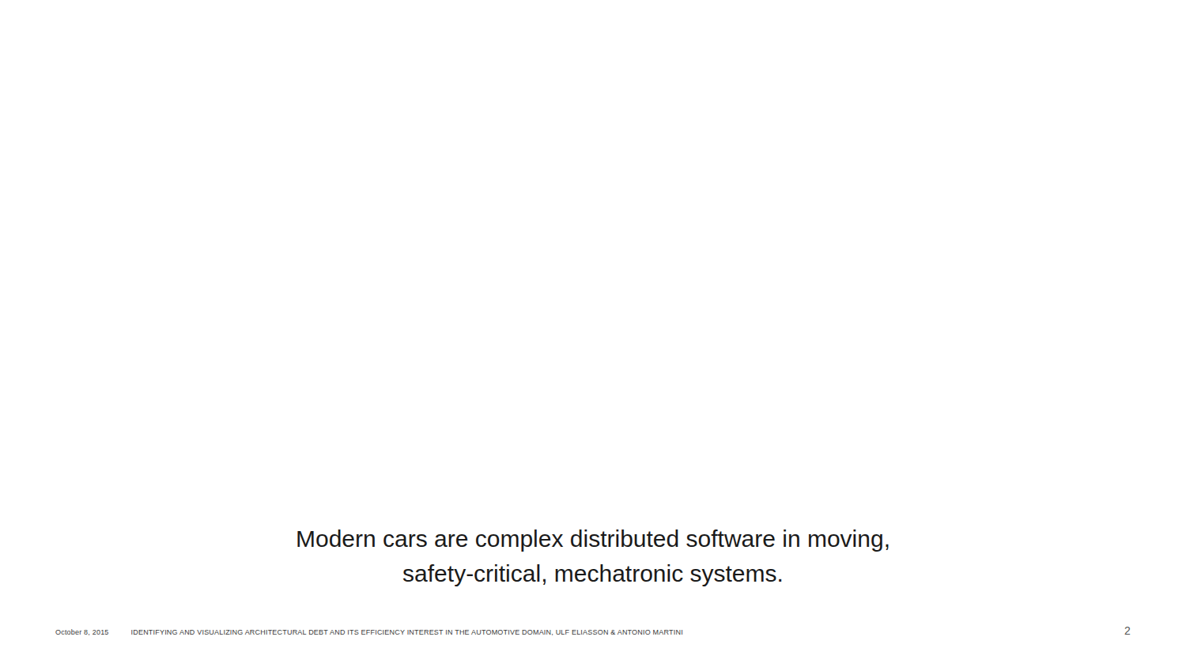Modern cars are complex distributed software in moving,
safety-critical, mechatronic systems.
October 8, 2015 Identifying and visualizing architectural debt and its efficiency interest in the automotive domain, Ulf Eliasson & Antonio Martini 2